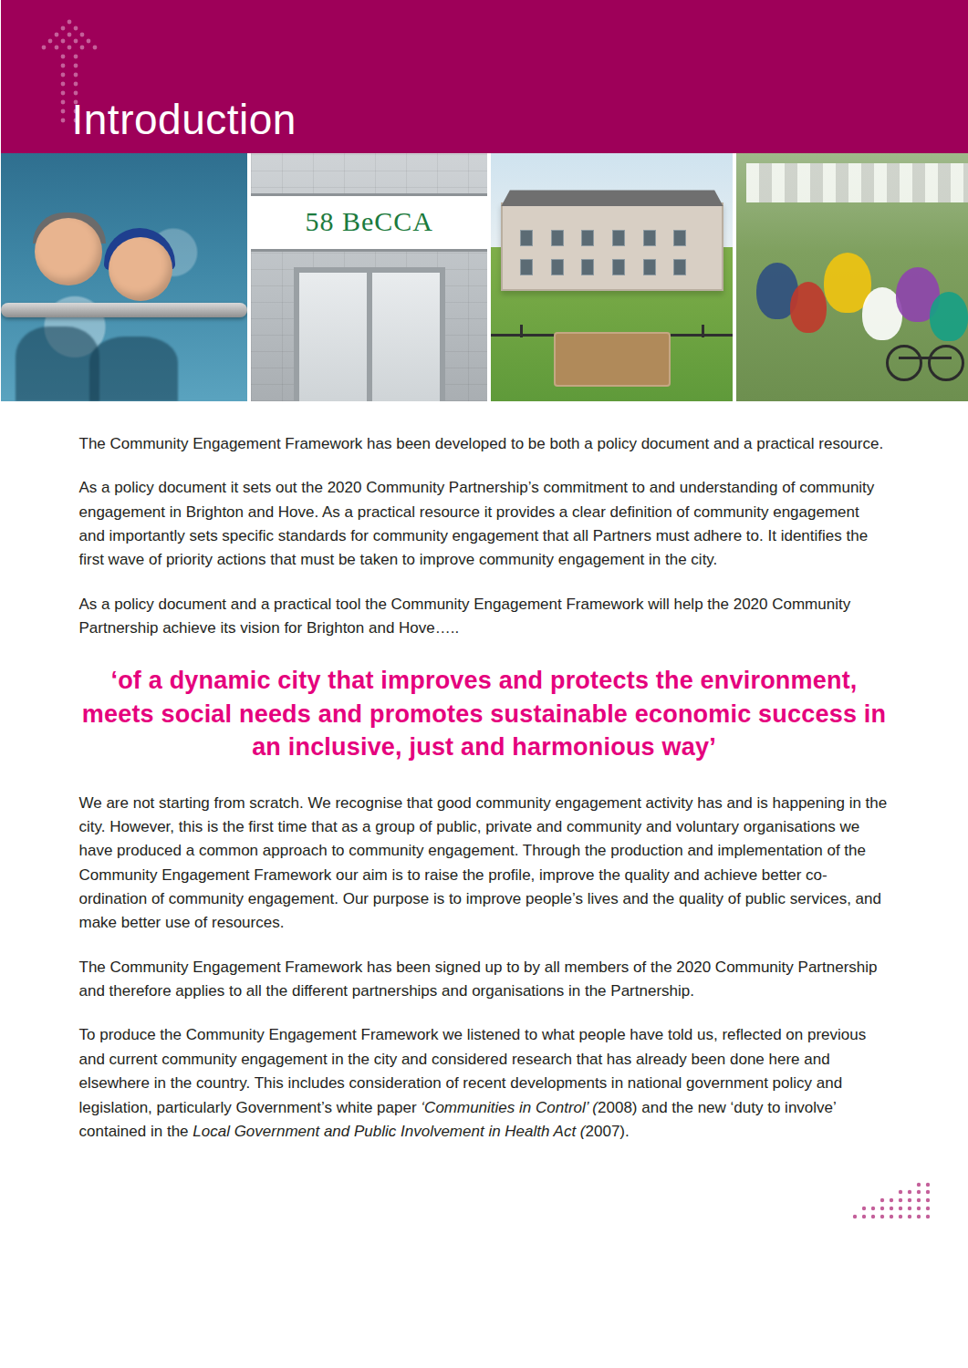Introduction
58 BeCCA
The Community Engagement Framework has been developed to be both a policy document and a practical resource.
As a policy document it sets out the 2020 Community Partnership’s commitment to and understanding of community engagement in Brighton and Hove. As a practical resource it provides a clear definition of community engagement and importantly sets specific standards for community engagement that all Partners must adhere to. It identifies the first wave of priority actions that must be taken to improve community engagement in the city.
As a policy document and a practical tool the Community Engagement Framework will help the 2020 Community Partnership achieve its vision for Brighton and Hove…..
‘of a dynamic city that improves and protects the environment, meets social needs and promotes sustainable economic success in an inclusive, just and harmonious way’
We are not starting from scratch. We recognise that good community engagement activity has and is happening in the city. However, this is the first time that as a group of public, private and community and voluntary organisations we have produced a common approach to community engagement. Through the production and implementation of the Community Engagement Framework our aim is to raise the profile, improve the quality and achieve better co-ordination of community engagement. Our purpose is to improve people’s lives and the quality of public services, and make better use of resources.
The Community Engagement Framework has been signed up to by all members of the 2020 Community Partnership and therefore applies to all the different partnerships and organisations in the Partnership.
To produce the Community Engagement Framework we listened to what people have told us, reflected on previous and current community engagement in the city and considered research that has already been done here and elsewhere in the country. This includes consideration of recent developments in national government policy and legislation, particularly Government’s white paper ‘Communities in Control’ (2008) and the new ‘duty to involve’ contained in the Local Government and Public Involvement in Health Act (2007).